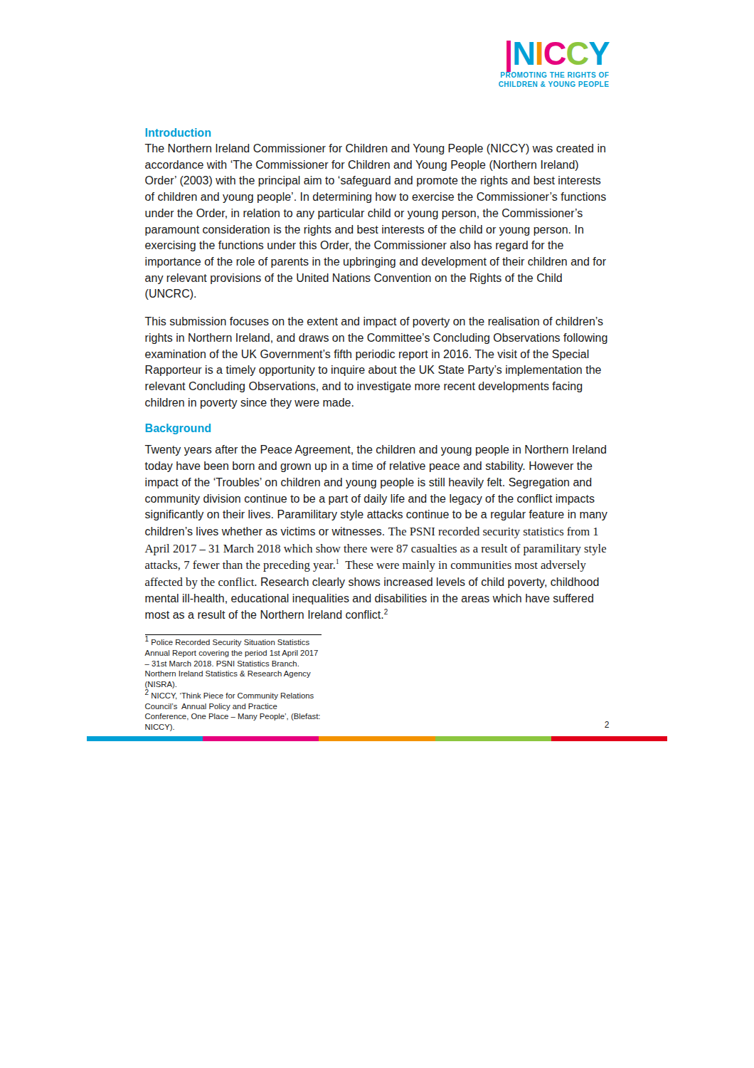|NICCY
PROMOTING THE RIGHTS OF
CHILDREN & YOUNG PEOPLE
Introduction
The Northern Ireland Commissioner for Children and Young People (NICCY) was created in accordance with ‘The Commissioner for Children and Young People (Northern Ireland) Order’ (2003) with the principal aim to ‘safeguard and promote the rights and best interests of children and young people’. In determining how to exercise the Commissioner’s functions under the Order, in relation to any particular child or young person, the Commissioner’s paramount consideration is the rights and best interests of the child or young person. In exercising the functions under this Order, the Commissioner also has regard for the importance of the role of parents in the upbringing and development of their children and for any relevant provisions of the United Nations Convention on the Rights of the Child (UNCRC).
This submission focuses on the extent and impact of poverty on the realisation of children’s rights in Northern Ireland, and draws on the Committee’s Concluding Observations following examination of the UK Government’s fifth periodic report in 2016. The visit of the Special Rapporteur is a timely opportunity to inquire about the UK State Party’s implementation the relevant Concluding Observations, and to investigate more recent developments facing children in poverty since they were made.
Background
Twenty years after the Peace Agreement, the children and young people in Northern Ireland today have been born and grown up in a time of relative peace and stability. However the impact of the ‘Troubles’ on children and young people is still heavily felt. Segregation and community division continue to be a part of daily life and the legacy of the conflict impacts significantly on their lives. Paramilitary style attacks continue to be a regular feature in many children’s lives whether as victims or witnesses. The PSNI recorded security statistics from 1 April 2017 – 31 March 2018 which show there were 87 casualties as a result of paramilitary style attacks, 7 fewer than the preceding year.1 These were mainly in communities most adversely affected by the conflict. Research clearly shows increased levels of child poverty, childhood mental ill-health, educational inequalities and disabilities in the areas which have suffered most as a result of the Northern Ireland conflict.2
1 Police Recorded Security Situation Statistics Annual Report covering the period 1st April 2017 – 31st March 2018. PSNI Statistics Branch. Northern Ireland Statistics & Research Agency (NISRA).
2 NICCY, ‘Think Piece for Community Relations Council’s Annual Policy and Practice Conference, One Place – Many People’, (Blefast: NICCY).
2